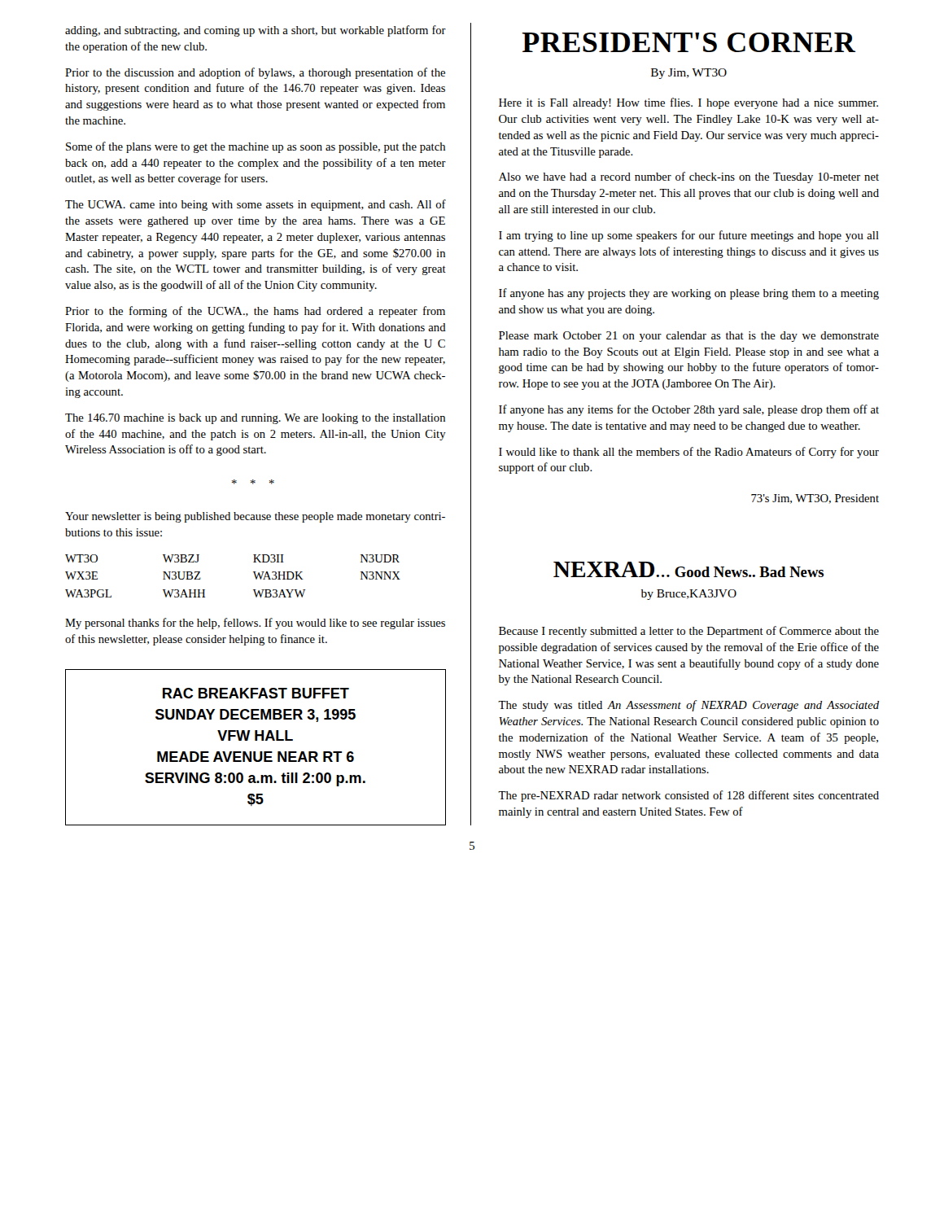adding, and subtracting, and coming up with a short, but workable platform for the operation of the new club.
Prior to the discussion and adoption of bylaws, a thorough presentation of the history, present condition and future of the 146.70 repeater was given. Ideas and suggestions were heard as to what those present wanted or expected from the machine.
Some of the plans were to get the machine up as soon as possible, put the patch back on, add a 440 repeater to the complex and the possibility of a ten meter outlet, as well as better coverage for users.
The UCWA. came into being with some assets in equipment, and cash. All of the assets were gathered up over time by the area hams. There was a GE Master repeater, a Regency 440 repeater, a 2 meter duplexer, various antennas and cabinetry, a power supply, spare parts for the GE, and some $270.00 in cash. The site, on the WCTL tower and transmitter building, is of very great value also, as is the goodwill of all of the Union City community.
Prior to the forming of the UCWA., the hams had ordered a repeater from Florida, and were working on getting funding to pay for it. With donations and dues to the club, along with a fund raiser--selling cotton candy at the U C Homecoming parade--sufficient money was raised to pay for the new repeater, (a Motorola Mocom), and leave some $70.00 in the brand new UCWA checking account.
The 146.70 machine is back up and running. We are looking to the installation of the 440 machine, and the patch is on 2 meters. All-in-all, the Union City Wireless Association is off to a good start.
* * *
Your newsletter is being published because these people made monetary contributions to this issue:
| WT3O | W3BZJ | KD3II | N3UDR |
| WX3E | N3UBZ | WA3HDK | N3NNX |
| WA3PGL | W3AHH | WB3AYW | |
My personal thanks for the help, fellows. If you would like to see regular issues of this newsletter, please consider helping to finance it.
RAC BREAKFAST BUFFET
SUNDAY DECEMBER 3, 1995
VFW HALL
MEADE AVENUE NEAR RT 6
SERVING 8:00 a.m. till 2:00 p.m.
$5
PRESIDENT'S CORNER
By Jim, WT3O
Here it is Fall already! How time flies. I hope everyone had a nice summer. Our club activities went very well. The Findley Lake 10-K was very well attended as well as the picnic and Field Day. Our service was very much appreciated at the Titusville parade.
Also we have had a record number of check-ins on the Tuesday 10-meter net and on the Thursday 2-meter net. This all proves that our club is doing well and all are still interested in our club.
I am trying to line up some speakers for our future meetings and hope you all can attend. There are always lots of interesting things to discuss and it gives us a chance to visit.
If anyone has any projects they are working on please bring them to a meeting and show us what you are doing.
Please mark October 21 on your calendar as that is the day we demonstrate ham radio to the Boy Scouts out at Elgin Field. Please stop in and see what a good time can be had by showing our hobby to the future operators of tomorrow. Hope to see you at the JOTA (Jamboree On The Air).
If anyone has any items for the October 28th yard sale, please drop them off at my house. The date is tentative and may need to be changed due to weather.
I would like to thank all the members of the Radio Amateurs of Corry for your support of our club.
73's Jim, WT3O, President
NEXRAD… Good News.. Bad News
by Bruce,KA3JVO
Because I recently submitted a letter to the Department of Commerce about the possible degradation of services caused by the removal of the Erie office of the National Weather Service, I was sent a beautifully bound copy of a study done by the National Research Council.
The study was titled An Assessment of NEXRAD Coverage and Associated Weather Services. The National Research Council considered public opinion to the modernization of the National Weather Service. A team of 35 people, mostly NWS weather persons, evaluated these collected comments and data about the new NEXRAD radar installations.
The pre-NEXRAD radar network consisted of 128 different sites concentrated mainly in central and eastern United States. Few of
5